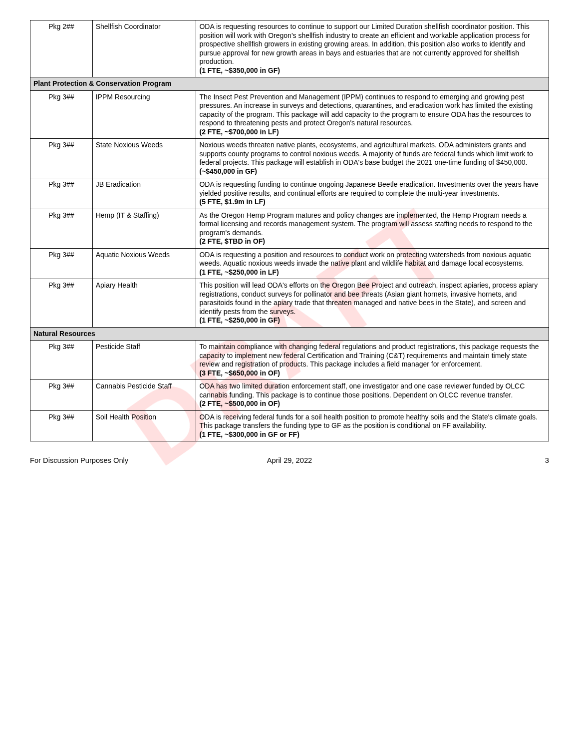DRAFT
| Pkg 2## | Shellfish Coordinator | ODA is requesting resources to continue to support our Limited Duration shellfish coordinator position. This position will work with Oregon's shellfish industry to create an efficient and workable application process for prospective shellfish growers in existing growing areas. In addition, this position also works to identify and pursue approval for new growth areas in bays and estuaries that are not currently approved for shellfish production. (1 FTE, ~$350,000 in GF) |
| Plant Protection & Conservation Program |
| Pkg 3## | IPPM Resourcing | The Insect Pest Prevention and Management (IPPM) continues to respond to emerging and growing pest pressures. An increase in surveys and detections, quarantines, and eradication work has limited the existing capacity of the program. This package will add capacity to the program to ensure ODA has the resources to respond to threatening pests and protect Oregon's natural resources. (2 FTE, ~$700,000 in LF) |
| Pkg 3## | State Noxious Weeds | Noxious weeds threaten native plants, ecosystems, and agricultural markets. ODA administers grants and supports county programs to control noxious weeds. A majority of funds are federal funds which limit work to federal projects. This package will establish in ODA's base budget the 2021 one-time funding of $450,000. (~$450,000 in GF) |
| Pkg 3## | JB Eradication | ODA is requesting funding to continue ongoing Japanese Beetle eradication. Investments over the years have yielded positive results, and continual efforts are required to complete the multi-year investments. (5 FTE, $1.9m in LF) |
| Pkg 3## | Hemp (IT & Staffing) | As the Oregon Hemp Program matures and policy changes are implemented, the Hemp Program needs a formal licensing and records management system. The program will assess staffing needs to respond to the program's demands. (2 FTE, $TBD in OF) |
| Pkg 3## | Aquatic Noxious Weeds | ODA is requesting a position and resources to conduct work on protecting watersheds from noxious aquatic weeds. Aquatic noxious weeds invade the native plant and wildlife habitat and damage local ecosystems. (1 FTE, ~$250,000 in LF) |
| Pkg 3## | Apiary Health | This position will lead ODA's efforts on the Oregon Bee Project and outreach, inspect apiaries, process apiary registrations, conduct surveys for pollinator and bee threats (Asian giant hornets, invasive hornets, and parasitoids found in the apiary trade that threaten managed and native bees in the State), and screen and identify pests from the surveys. (1 FTE, ~$250,000 in GF) |
| Natural Resources |
| Pkg 3## | Pesticide Staff | To maintain compliance with changing federal regulations and product registrations, this package requests the capacity to implement new federal Certification and Training (C&T) requirements and maintain timely state review and registration of products. This package includes a field manager for enforcement. (3 FTE, ~$650,000 in OF) |
| Pkg 3## | Cannabis Pesticide Staff | ODA has two limited duration enforcement staff, one investigator and one case reviewer funded by OLCC cannabis funding. This package is to continue those positions. Dependent on OLCC revenue transfer. (2 FTE, ~$500,000 in OF) |
| Pkg 3## | Soil Health Position | ODA is receiving federal funds for a soil health position to promote healthy soils and the State's climate goals. This package transfers the funding type to GF as the position is conditional on FF availability. (1 FTE, ~$300,000 in GF or FF) |
For Discussion Purposes Only
April 29, 2022
3